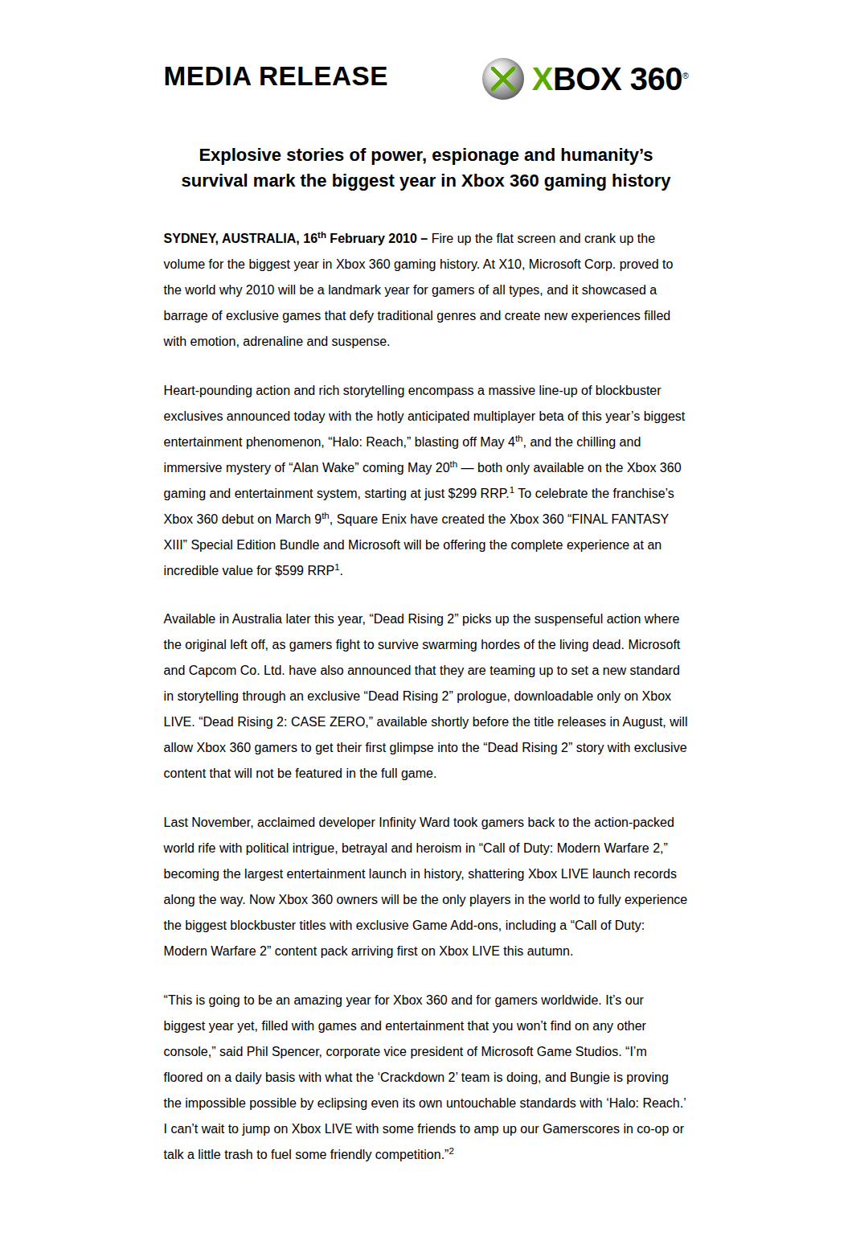MEDIA RELEASE
XBOX 360®
Explosive stories of power, espionage and humanity’s survival mark the biggest year in Xbox 360 gaming history
SYDNEY, AUSTRALIA, 16th February 2010 – Fire up the flat screen and crank up the volume for the biggest year in Xbox 360 gaming history. At X10, Microsoft Corp. proved to the world why 2010 will be a landmark year for gamers of all types, and it showcased a barrage of exclusive games that defy traditional genres and create new experiences filled with emotion, adrenaline and suspense.
Heart-pounding action and rich storytelling encompass a massive line-up of blockbuster exclusives announced today with the hotly anticipated multiplayer beta of this year’s biggest entertainment phenomenon, “Halo: Reach,” blasting off May 4th, and the chilling and immersive mystery of “Alan Wake” coming May 20th — both only available on the Xbox 360 gaming and entertainment system, starting at just $299 RRP.1 To celebrate the franchise’s Xbox 360 debut on March 9th, Square Enix have created the Xbox 360 “FINAL FANTASY XIII” Special Edition Bundle and Microsoft will be offering the complete experience at an incredible value for $599 RRP1.
Available in Australia later this year, “Dead Rising 2” picks up the suspenseful action where the original left off, as gamers fight to survive swarming hordes of the living dead. Microsoft and Capcom Co. Ltd. have also announced that they are teaming up to set a new standard in storytelling through an exclusive “Dead Rising 2” prologue, downloadable only on Xbox LIVE. “Dead Rising 2: CASE ZERO,” available shortly before the title releases in August, will allow Xbox 360 gamers to get their first glimpse into the “Dead Rising 2” story with exclusive content that will not be featured in the full game.
Last November, acclaimed developer Infinity Ward took gamers back to the action-packed world rife with political intrigue, betrayal and heroism in “Call of Duty: Modern Warfare 2,” becoming the largest entertainment launch in history, shattering Xbox LIVE launch records along the way. Now Xbox 360 owners will be the only players in the world to fully experience the biggest blockbuster titles with exclusive Game Add-ons, including a “Call of Duty: Modern Warfare 2” content pack arriving first on Xbox LIVE this autumn.
“This is going to be an amazing year for Xbox 360 and for gamers worldwide. It’s our biggest year yet, filled with games and entertainment that you won’t find on any other console,” said Phil Spencer, corporate vice president of Microsoft Game Studios. “I’m floored on a daily basis with what the ‘Crackdown 2’ team is doing, and Bungie is proving the impossible possible by eclipsing even its own untouchable standards with ‘Halo: Reach.’ I can’t wait to jump on Xbox LIVE with some friends to amp up our Gamerscores in co-op or talk a little trash to fuel some friendly competition.”2